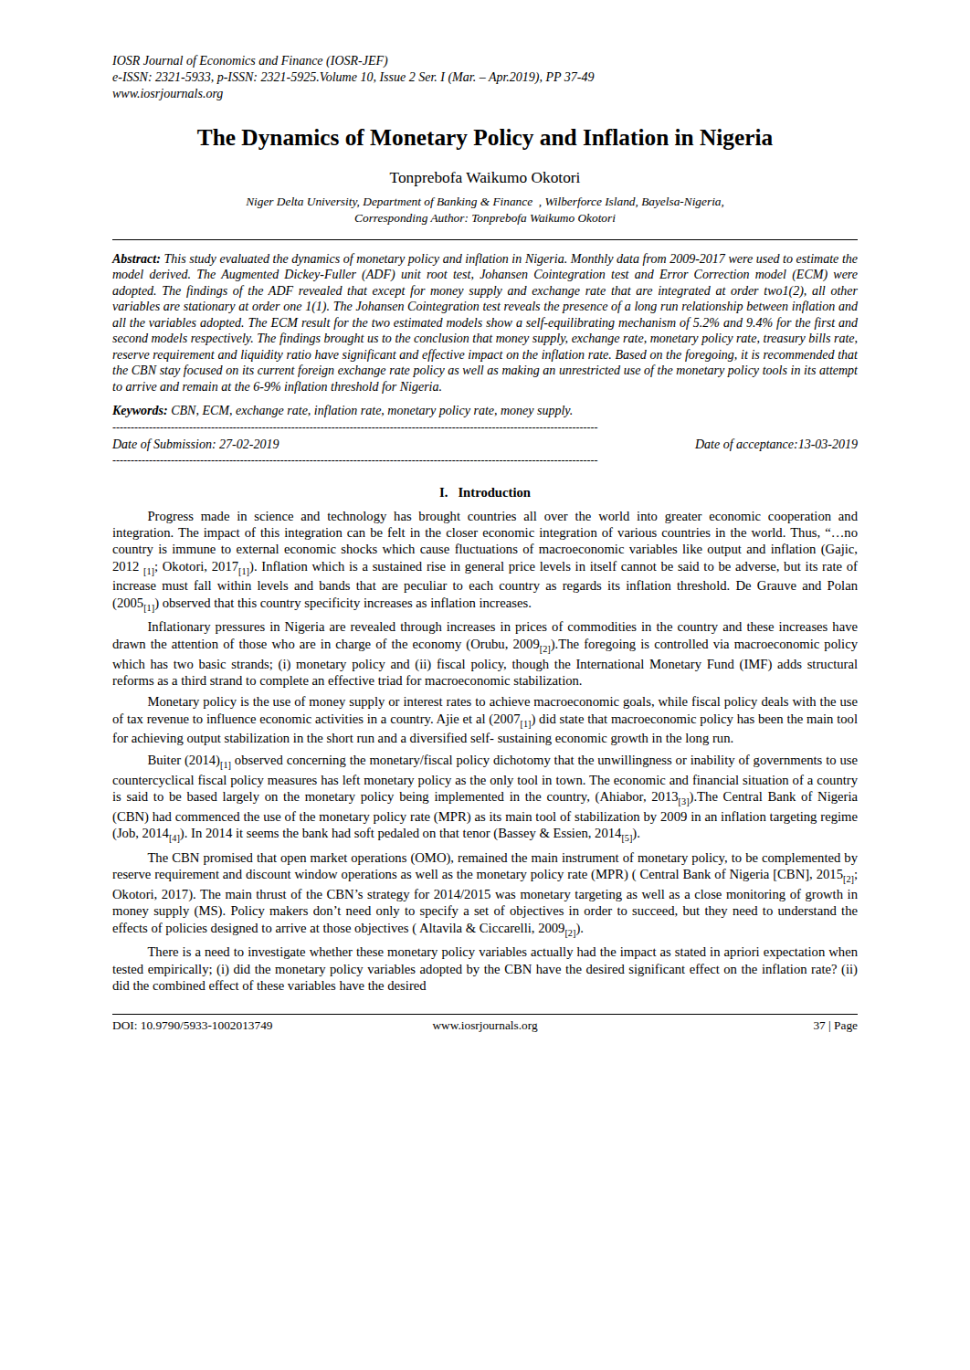IOSR Journal of Economics and Finance (IOSR-JEF)
e-ISSN: 2321-5933, p-ISSN: 2321-5925.Volume 10, Issue 2 Ser. I (Mar. – Apr.2019), PP 37-49
www.iosrjournals.org
The Dynamics of Monetary Policy and Inflation in Nigeria
Tonprebofa Waikumo Okotori
Niger Delta University, Department of Banking & Finance , Wilberforce Island, Bayelsa-Nigeria,
Corresponding Author: Tonprebofa Waikumo Okotori
Abstract: This study evaluated the dynamics of monetary policy and inflation in Nigeria. Monthly data from 2009-2017 were used to estimate the model derived. The Augmented Dickey-Fuller (ADF) unit root test, Johansen Cointegration test and Error Correction model (ECM) were adopted. The findings of the ADF revealed that except for money supply and exchange rate that are integrated at order two1(2), all other variables are stationary at order one 1(1). The Johansen Cointegration test reveals the presence of a long run relationship between inflation and all the variables adopted. The ECM result for the two estimated models show a self-equilibrating mechanism of 5.2% and 9.4% for the first and second models respectively. The findings brought us to the conclusion that money supply, exchange rate, monetary policy rate, treasury bills rate, reserve requirement and liquidity ratio have significant and effective impact on the inflation rate. Based on the foregoing, it is recommended that the CBN stay focused on its current foreign exchange rate policy as well as making an unrestricted use of the monetary policy tools in its attempt to arrive and remain at the 6-9% inflation threshold for Nigeria.
Keywords: CBN, ECM, exchange rate, inflation rate, monetary policy rate, money supply.
-------------------------------------------------------------------------------------------------------------------------------------
Date of Submission: 27-02-2019 Date of acceptance:13-03-2019
-------------------------------------------------------------------------------------------------------------------------------------
I. Introduction
Progress made in science and technology has brought countries all over the world into greater economic cooperation and integration. The impact of this integration can be felt in the closer economic integration of various countries in the world. Thus, “…no country is immune to external economic shocks which cause fluctuations of macroeconomic variables like output and inflation (Gajic, 2012 [1]; Okotori, 2017[1]). Inflation which is a sustained rise in general price levels in itself cannot be said to be adverse, but its rate of increase must fall within levels and bands that are peculiar to each country as regards its inflation threshold. De Grauve and Polan (2005[1]) observed that this country specificity increases as inflation increases.
Inflationary pressures in Nigeria are revealed through increases in prices of commodities in the country and these increases have drawn the attention of those who are in charge of the economy (Orubu, 2009[2]).The foregoing is controlled via macroeconomic policy which has two basic strands; (i) monetary policy and (ii) fiscal policy, though the International Monetary Fund (IMF) adds structural reforms as a third strand to complete an effective triad for macroeconomic stabilization.
Monetary policy is the use of money supply or interest rates to achieve macroeconomic goals, while fiscal policy deals with the use of tax revenue to influence economic activities in a country. Ajie et al (2007[1]) did state that macroeconomic policy has been the main tool for achieving output stabilization in the short run and a diversified self- sustaining economic growth in the long run.
Buiter (2014)[1] observed concerning the monetary/fiscal policy dichotomy that the unwillingness or inability of governments to use countercyclical fiscal policy measures has left monetary policy as the only tool in town. The economic and financial situation of a country is said to be based largely on the monetary policy being implemented in the country, (Ahiabor, 2013[3]).The Central Bank of Nigeria (CBN) had commenced the use of the monetary policy rate (MPR) as its main tool of stabilization by 2009 in an inflation targeting regime (Job, 2014[4]). In 2014 it seems the bank had soft pedaled on that tenor (Bassey & Essien, 2014[5]).
The CBN promised that open market operations (OMO), remained the main instrument of monetary policy, to be complemented by reserve requirement and discount window operations as well as the monetary policy rate (MPR) ( Central Bank of Nigeria [CBN], 2015[2]; Okotori, 2017). The main thrust of the CBN’s strategy for 2014/2015 was monetary targeting as well as a close monitoring of growth in money supply (MS). Policy makers don’t need only to specify a set of objectives in order to succeed, but they need to understand the effects of policies designed to arrive at those objectives ( Altavila & Ciccarelli, 2009[2]).
There is a need to investigate whether these monetary policy variables actually had the impact as stated in apriori expectation when tested empirically; (i) did the monetary policy variables adopted by the CBN have the desired significant effect on the inflation rate? (ii) did the combined effect of these variables have the desired
DOI: 10.9790/5933-1002013749 www.iosrjournals.org 37 | Page